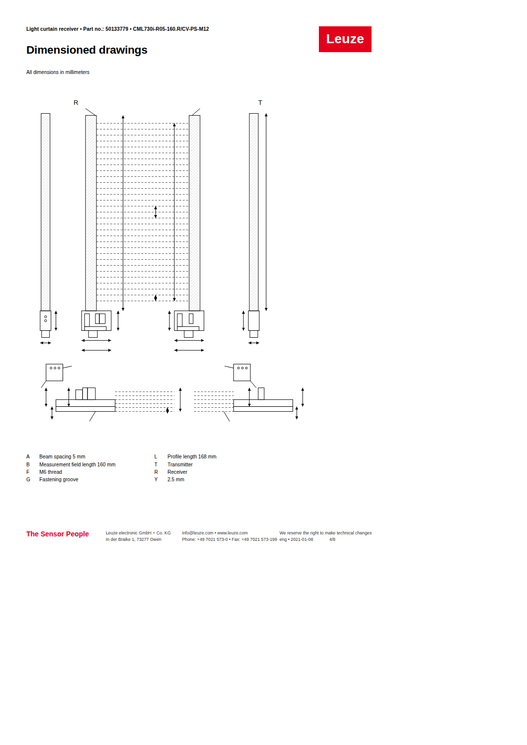Light curtain receiver • Part no.: 50133779 • CML730i-R05-160.R/CV-PS-M12
Dimensioned drawings
Leuze
All dimensions in millimeters
R T 29 67 F B A Y L F 51,5 Ø 18 54,8 51,5 Ø 18 35,4 29 67 L F G F G B Y 77 77 15 15 L L F F
A
Beam spacing 5 mm
L
Profile length 168 mm
B
Measurement field length 160 mm
T
Transmitter
F
M6 thread
R
Receiver
G
Fastening groove
Y
2.5 mm
The Sensor People
Leuze electronic GmbH + Co. KG
In der Braike 1, 73277 Owen
info@leuze.com • www.leuze.com
Phone: +49 7021 573-0 • Fax: +49 7021 573-199
We reserve the right to make technical changes
eng • 2021-01-08 4/8